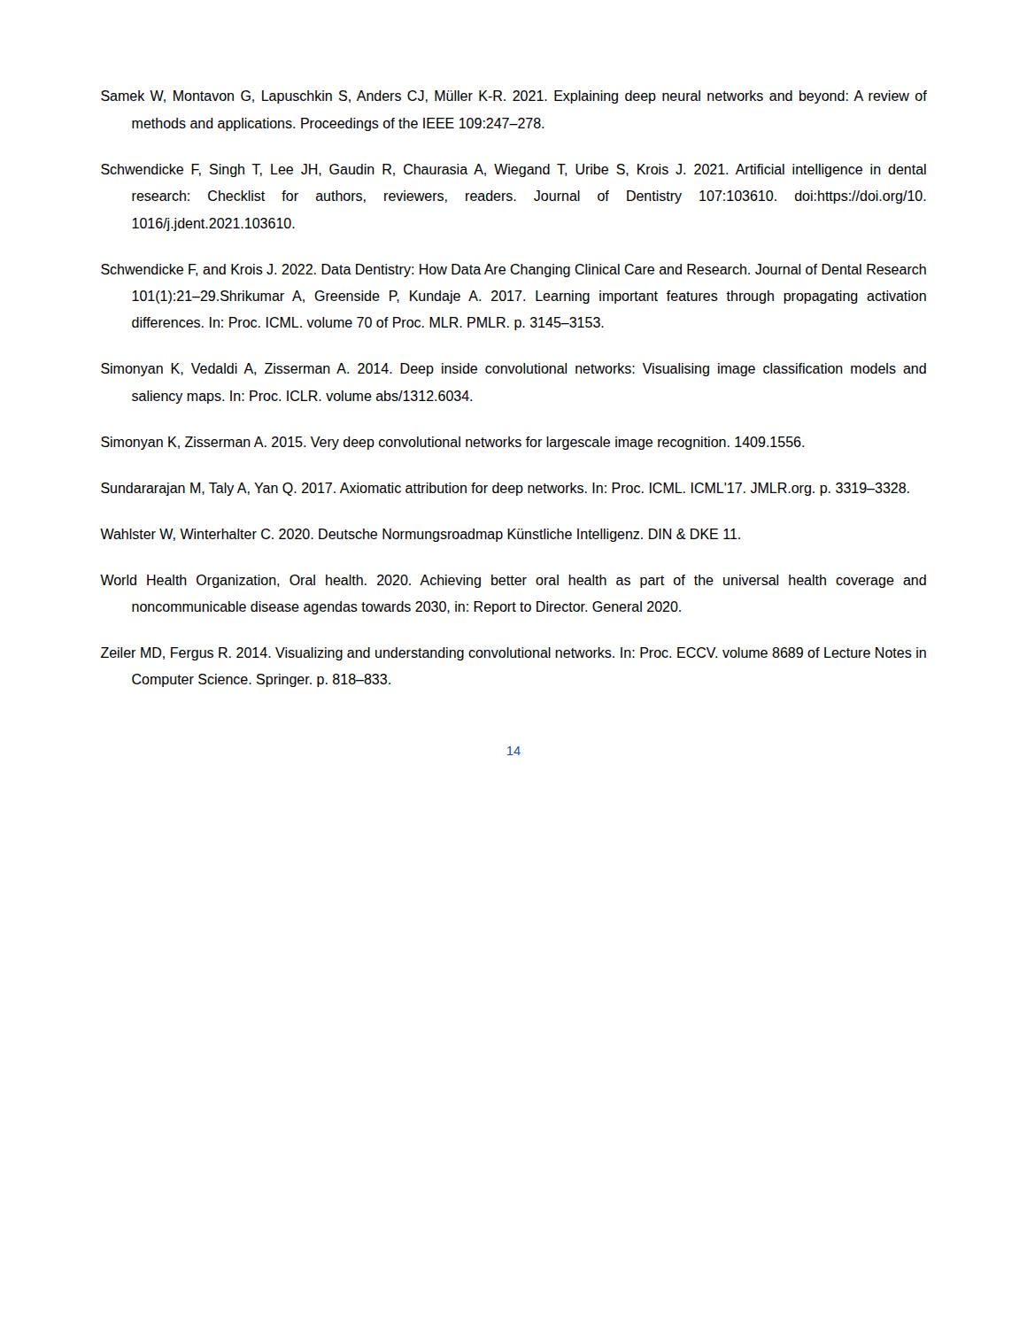Samek W, Montavon G, Lapuschkin S, Anders CJ, Müller K-R. 2021. Explaining deep neural networks and beyond: A review of methods and applications. Proceedings of the IEEE 109:247–278.
Schwendicke F, Singh T, Lee JH, Gaudin R, Chaurasia A, Wiegand T, Uribe S, Krois J. 2021. Artificial intelligence in dental research: Checklist for authors, reviewers, readers. Journal of Dentistry 107:103610. doi:https://doi.org/10. 1016/j.jdent.2021.103610.
Schwendicke F, and Krois J. 2022. Data Dentistry: How Data Are Changing Clinical Care and Research. Journal of Dental Research 101(1):21–29.Shrikumar A, Greenside P, Kundaje A. 2017. Learning important features through propagating activation differences. In: Proc. ICML. volume 70 of Proc. MLR. PMLR. p. 3145–3153.
Simonyan K, Vedaldi A, Zisserman A. 2014. Deep inside convolutional networks: Visualising image classification models and saliency maps. In: Proc. ICLR. volume abs/1312.6034.
Simonyan K, Zisserman A. 2015. Very deep convolutional networks for largescale image recognition. 1409.1556.
Sundararajan M, Taly A, Yan Q. 2017. Axiomatic attribution for deep networks. In: Proc. ICML. ICML'17. JMLR.org. p. 3319–3328.
Wahlster W, Winterhalter C. 2020. Deutsche Normungsroadmap Künstliche Intelligenz. DIN & DKE 11.
World Health Organization, Oral health. 2020. Achieving better oral health as part of the universal health coverage and noncommunicable disease agendas towards 2030, in: Report to Director. General 2020.
Zeiler MD, Fergus R. 2014. Visualizing and understanding convolutional networks. In: Proc. ECCV. volume 8689 of Lecture Notes in Computer Science. Springer. p. 818–833.
14